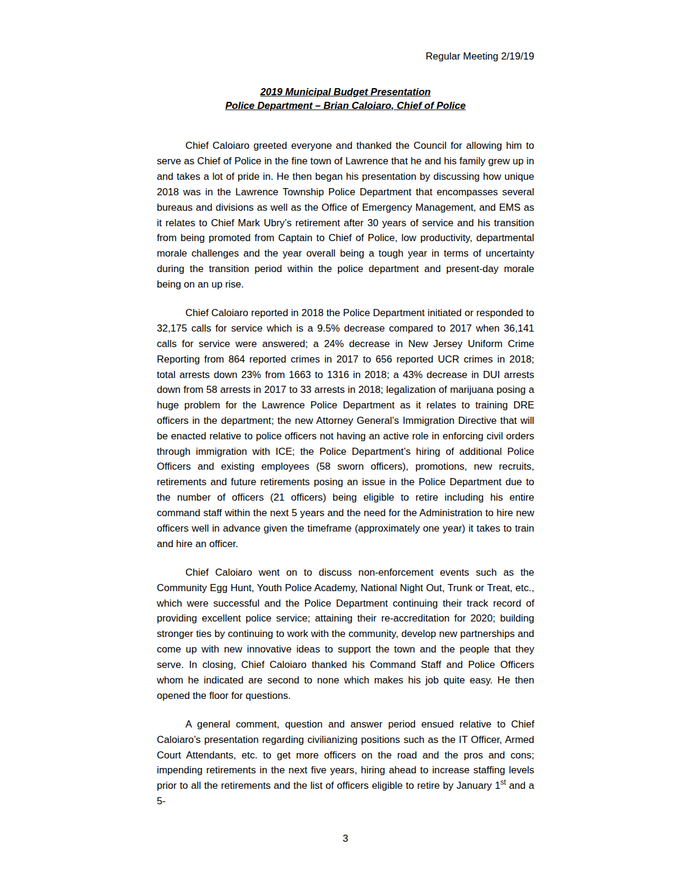Regular Meeting 2/19/19
2019 Municipal Budget Presentation Police Department – Brian Caloiaro, Chief of Police
Chief Caloiaro greeted everyone and thanked the Council for allowing him to serve as Chief of Police in the fine town of Lawrence that he and his family grew up in and takes a lot of pride in. He then began his presentation by discussing how unique 2018 was in the Lawrence Township Police Department that encompasses several bureaus and divisions as well as the Office of Emergency Management, and EMS as it relates to Chief Mark Ubry’s retirement after 30 years of service and his transition from being promoted from Captain to Chief of Police, low productivity, departmental morale challenges and the year overall being a tough year in terms of uncertainty during the transition period within the police department and present-day morale being on an up rise.
Chief Caloiaro reported in 2018 the Police Department initiated or responded to 32,175 calls for service which is a 9.5% decrease compared to 2017 when 36,141 calls for service were answered; a 24% decrease in New Jersey Uniform Crime Reporting from 864 reported crimes in 2017 to 656 reported UCR crimes in 2018; total arrests down 23% from 1663 to 1316 in 2018; a 43% decrease in DUI arrests down from 58 arrests in 2017 to 33 arrests in 2018; legalization of marijuana posing a huge problem for the Lawrence Police Department as it relates to training DRE officers in the department; the new Attorney General’s Immigration Directive that will be enacted relative to police officers not having an active role in enforcing civil orders through immigration with ICE; the Police Department’s hiring of additional Police Officers and existing employees (58 sworn officers), promotions, new recruits, retirements and future retirements posing an issue in the Police Department due to the number of officers (21 officers) being eligible to retire including his entire command staff within the next 5 years and the need for the Administration to hire new officers well in advance given the timeframe (approximately one year) it takes to train and hire an officer.
Chief Caloiaro went on to discuss non-enforcement events such as the Community Egg Hunt, Youth Police Academy, National Night Out, Trunk or Treat, etc., which were successful and the Police Department continuing their track record of providing excellent police service; attaining their re-accreditation for 2020; building stronger ties by continuing to work with the community, develop new partnerships and come up with new innovative ideas to support the town and the people that they serve. In closing, Chief Caloiaro thanked his Command Staff and Police Officers whom he indicated are second to none which makes his job quite easy. He then opened the floor for questions.
A general comment, question and answer period ensued relative to Chief Caloiaro’s presentation regarding civilianizing positions such as the IT Officer, Armed Court Attendants, etc. to get more officers on the road and the pros and cons; impending retirements in the next five years, hiring ahead to increase staffing levels prior to all the retirements and the list of officers eligible to retire by January 1st and a 5-
3